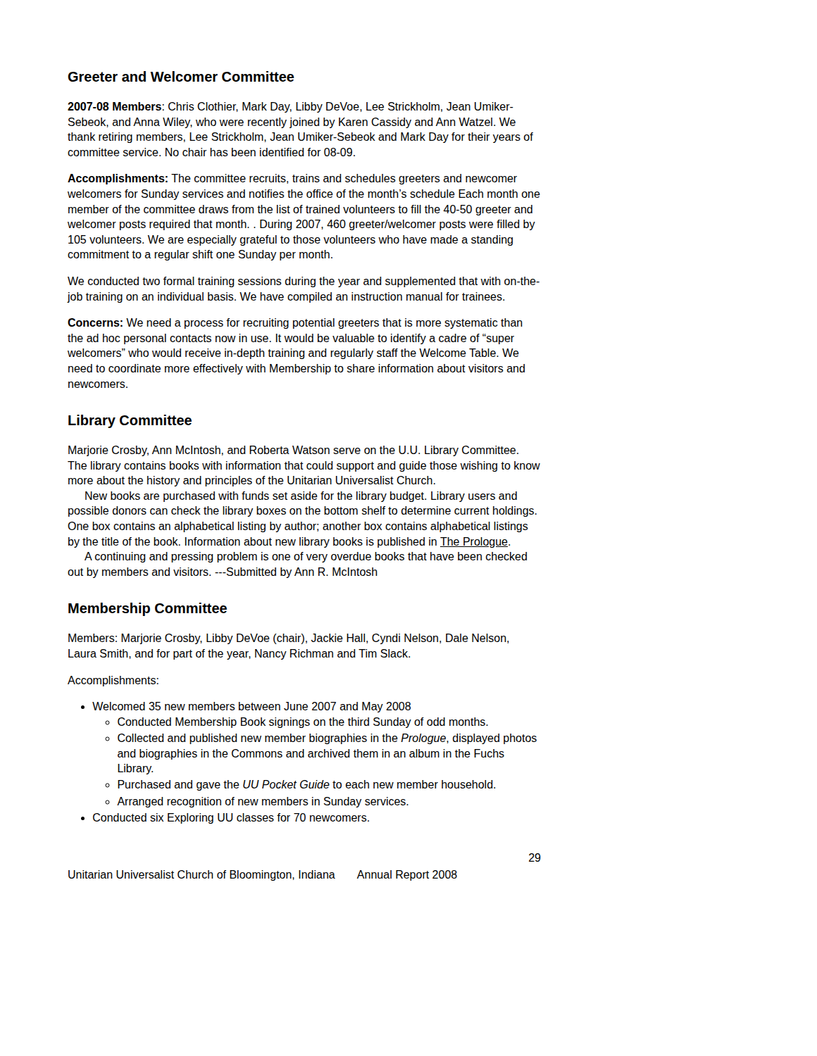Greeter and Welcomer Committee
2007-08 Members: Chris Clothier, Mark Day, Libby DeVoe, Lee Strickholm, Jean Umiker-Sebeok, and Anna Wiley, who were recently joined by Karen Cassidy and Ann Watzel. We thank retiring members, Lee Strickholm, Jean Umiker-Sebeok and Mark Day for their years of committee service. No chair has been identified for 08-09.
Accomplishments: The committee recruits, trains and schedules greeters and newcomer welcomers for Sunday services and notifies the office of the month’s schedule Each month one member of the committee draws from the list of trained volunteers to fill the 40-50 greeter and welcomer posts required that month. . During 2007, 460 greeter/welcomer posts were filled by 105 volunteers. We are especially grateful to those volunteers who have made a standing commitment to a regular shift one Sunday per month.
We conducted two formal training sessions during the year and supplemented that with on-the-job training on an individual basis. We have compiled an instruction manual for trainees.
Concerns: We need a process for recruiting potential greeters that is more systematic than the ad hoc personal contacts now in use. It would be valuable to identify a cadre of “super welcomers” who would receive in-depth training and regularly staff the Welcome Table. We need to coordinate more effectively with Membership to share information about visitors and newcomers.
Library Committee
Marjorie Crosby, Ann McIntosh, and Roberta Watson serve on the U.U. Library Committee. The library contains books with information that could support and guide those wishing to know more about the history and principles of the Unitarian Universalist Church.
New books are purchased with funds set aside for the library budget. Library users and possible donors can check the library boxes on the bottom shelf to determine current holdings.
One box contains an alphabetical listing by author; another box contains alphabetical listings by the title of the book. Information about new library books is published in The Prologue.
A continuing and pressing problem is one of very overdue books that have been checked out by members and visitors. ---Submitted by Ann R. McIntosh
Membership Committee
Members: Marjorie Crosby, Libby DeVoe (chair), Jackie Hall, Cyndi Nelson, Dale Nelson, Laura Smith, and for part of the year, Nancy Richman and Tim Slack.
Accomplishments:
Welcomed 35 new members between June 2007 and May 2008
Conducted Membership Book signings on the third Sunday of odd months.
Collected and published new member biographies in the Prologue, displayed photos and biographies in the Commons and archived them in an album in the Fuchs Library.
Purchased and gave the UU Pocket Guide to each new member household.
Arranged recognition of new members in Sunday services.
Conducted six Exploring UU classes for 70 newcomers.
29
Unitarian Universalist Church of Bloomington, Indiana Annual Report 2008